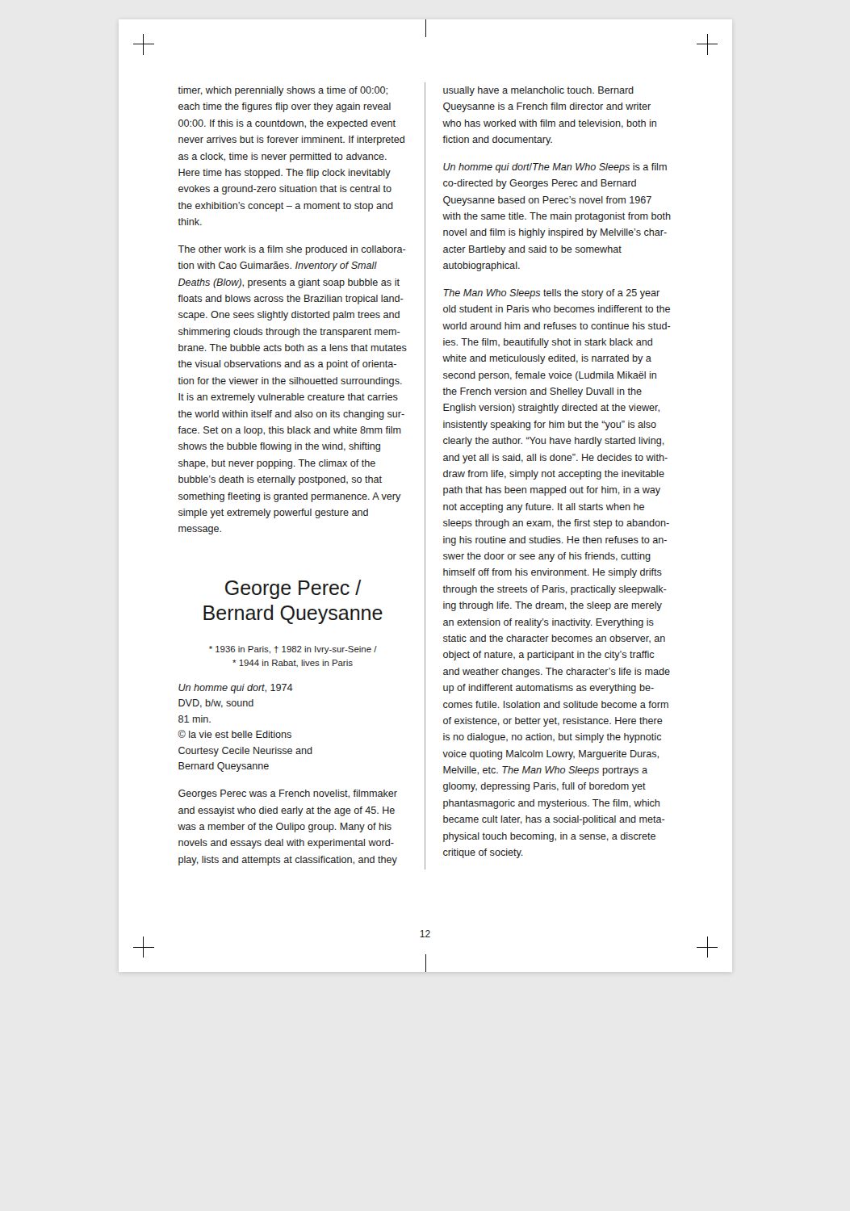timer, which perennially shows a time of 00:00; each time the figures flip over they again reveal 00:00. If this is a countdown, the expected event never arrives but is forever imminent. If interpreted as a clock, time is never permitted to advance. Here time has stopped. The flip clock inevitably evokes a ground-zero situation that is central to the exhibition’s concept – a moment to stop and think.
The other work is a film she produced in collaboration with Cao Guimarães. Inventory of Small Deaths (Blow), presents a giant soap bubble as it floats and blows across the Brazilian tropical landscape. One sees slightly distorted palm trees and shimmering clouds through the transparent membrane. The bubble acts both as a lens that mutates the visual observations and as a point of orientation for the viewer in the silhouetted surroundings. It is an extremely vulnerable creature that carries the world within itself and also on its changing surface. Set on a loop, this black and white 8mm film shows the bubble flowing in the wind, shifting shape, but never popping. The climax of the bubble’s death is eternally postponed, so that something fleeting is granted permanence. A very simple yet extremely powerful gesture and message.
George Perec /
Bernard Queysanne
* 1936 in Paris, † 1982 in Ivry-sur-Seine /
* 1944 in Rabat, lives in Paris
Un homme qui dort, 1974
DVD, b/w, sound
81 min.
© la vie est belle Editions
Courtesy Cecile Neurisse and
Bernard Queysanne
Georges Perec was a French novelist, filmmaker and essayist who died early at the age of 45. He was a member of the Oulipo group. Many of his novels and essays deal with experimental wordplay, lists and attempts at classification, and they usually have a melancholic touch. Bernard Queysanne is a French film director and writer who has worked with film and television, both in fiction and documentary.
Un homme qui dort/The Man Who Sleeps is a film co-directed by Georges Perec and Bernard Queysanne based on Perec’s novel from 1967 with the same title. The main protagonist from both novel and film is highly inspired by Melville’s character Bartleby and said to be somewhat autobiographical.
The Man Who Sleeps tells the story of a 25 year old student in Paris who becomes indifferent to the world around him and refuses to continue his studies. The film, beautifully shot in stark black and white and meticulously edited, is narrated by a second person, female voice (Ludmila Mikaël in the French version and Shelley Duvall in the English version) straightly directed at the viewer, insistently speaking for him but the “you” is also clearly the author. “You have hardly started living, and yet all is said, all is done”. He decides to withdraw from life, simply not accepting the inevitable path that has been mapped out for him, in a way not accepting any future. It all starts when he sleeps through an exam, the first step to abandoning his routine and studies. He then refuses to answer the door or see any of his friends, cutting himself off from his environment. He simply drifts through the streets of Paris, practically sleepwalking through life. The dream, the sleep are merely an extension of reality’s inactivity. Everything is static and the character becomes an observer, an object of nature, a participant in the city’s traffic and weather changes. The character’s life is made up of indifferent automatisms as everything becomes futile. Isolation and solitude become a form of existence, or better yet, resistance. Here there is no dialogue, no action, but simply the hypnotic voice quoting Malcolm Lowry, Marguerite Duras, Melville, etc. The Man Who Sleeps portrays a gloomy, depressing Paris, full of boredom yet phantasmagoric and mysterious. The film, which became cult later, has a social-political and metaphysical touch becoming, in a sense, a discrete critique of society.
12